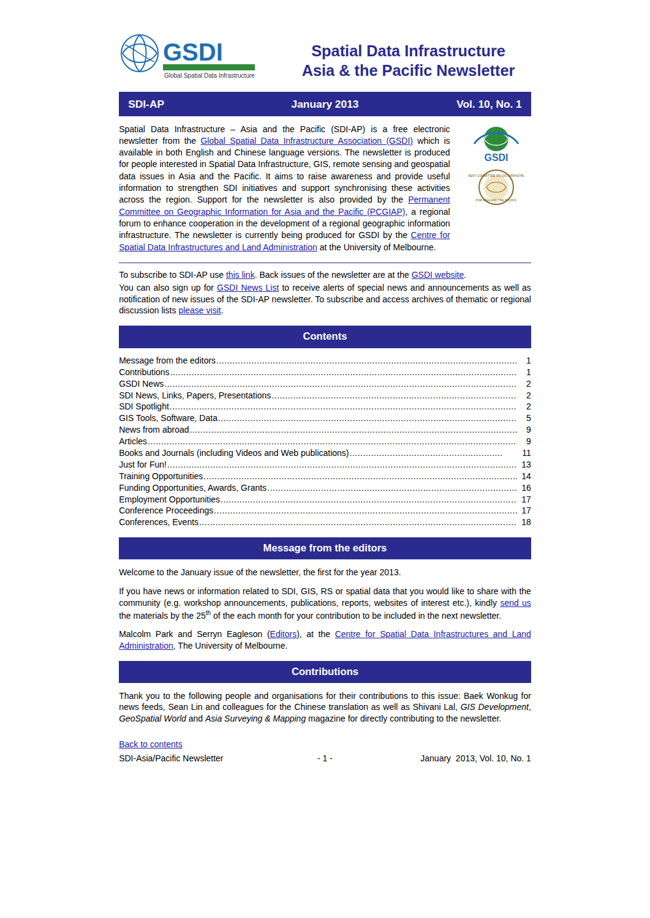GSDI Global Spatial Data Infrastructure
Spatial Data Infrastructure
Asia & the Pacific Newsletter
SDI-AP
January 2013
Vol. 10, No. 1
Spatial Data Infrastructure – Asia and the Pacific (SDI-AP) is a free electronic newsletter from the Global Spatial Data Infrastructure Association (GSDI) which is available in both English and Chinese language versions. The newsletter is produced for people interested in Spatial Data Infrastructure, GIS, remote sensing and geospatial data issues in Asia and the Pacific. It aims to raise awareness and provide useful information to strengthen SDI initiatives and support synchronising these activities across the region. Support for the newsletter is also provided by the Permanent Committee on Geographic Information for Asia and the Pacific (PCGIAP), a regional forum to enhance cooperation in the development of a regional geographic information infrastructure. The newsletter is currently being produced for GSDI by the Centre for Spatial Data Infrastructures and Land Administration at the University of Melbourne.
GSDI PERMANENT COMMITTEE ON GIS INFRASTRUCTURE FOR ASIA AND THE PACIFIC
To subscribe to SDI-AP use this link. Back issues of the newsletter are at the GSDI website.
You can also sign up for GSDI News List to receive alerts of special news and announcements as well as notification of new issues of the SDI-AP newsletter. To subscribe and access archives of thematic or regional discussion lists please visit.
Contents
Message from the editors.............................................................................................................................. 1
Contributions................................................................................................................................................. 1
GSDI News..................................................................................................................................................... 2
SDI News, Links, Papers, Presentations................................................................................................. 2
SDI Spotlight................................................................................................................................................. 2
GIS Tools, Software, Data............................................................................................................................. 5
News from abroad......................................................................................................................................... 9
Articles......................................................................................................................................................... 9
Books and Journals (including Videos and Web publications)......................................................... 11
Just for Fun!................................................................................................................................................. 13
Training Opportunities................................................................................................................................. 14
Funding Opportunities, Awards, Grants................................................................................................. 16
Employment Opportunities............................................................................................................................. 17
Conference Proceedings................................................................................................................................. 17
Conferences, Events................................................................................................................................. 18
Message from the editors
Welcome to the January issue of the newsletter, the first for the year 2013.
If you have news or information related to SDI, GIS, RS or spatial data that you would like to share with the community (e.g. workshop announcements, publications, reports, websites of interest etc.), kindly send us the materials by the 25th of the each month for your contribution to be included in the next newsletter.
Malcolm Park and Serryn Eagleson (Editors), at the Centre for Spatial Data Infrastructures and Land Administration, The University of Melbourne.
Contributions
Thank you to the following people and organisations for their contributions to this issue: Baek Wonkug for news feeds, Sean Lin and colleagues for the Chinese translation as well as Shivani Lal, GIS Development, GeoSpatial World and Asia Surveying & Mapping magazine for directly contributing to the newsletter.
Back to contents
SDI-Asia/Pacific Newsletter
- 1 -
January 2013, Vol. 10, No. 1